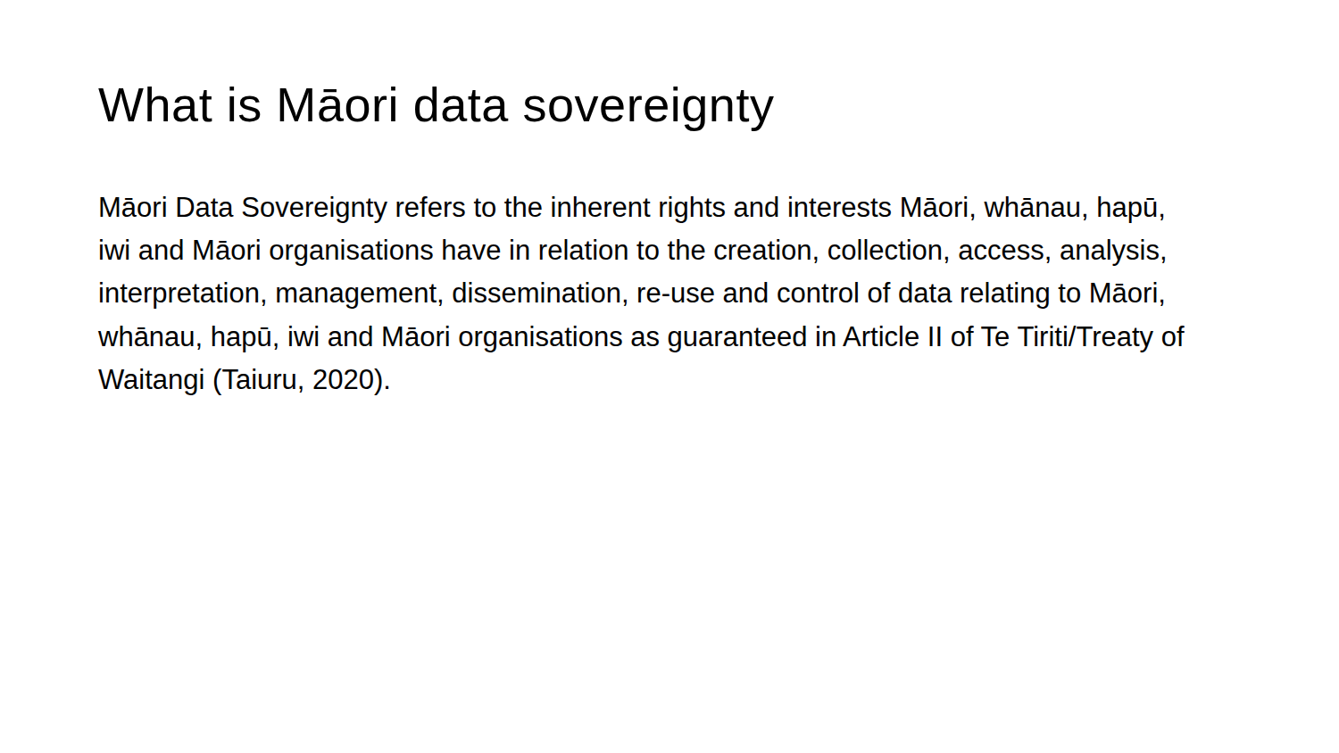What is Māori data sovereignty
Māori Data Sovereignty refers to the inherent rights and interests Māori, whānau, hapū, iwi and Māori organisations have in relation to the creation, collection, access, analysis, interpretation, management, dissemination, re-use and control of data relating to Māori, whānau, hapū, iwi and Māori organisations as guaranteed in Article II of Te Tiriti/Treaty of Waitangi (Taiuru, 2020).